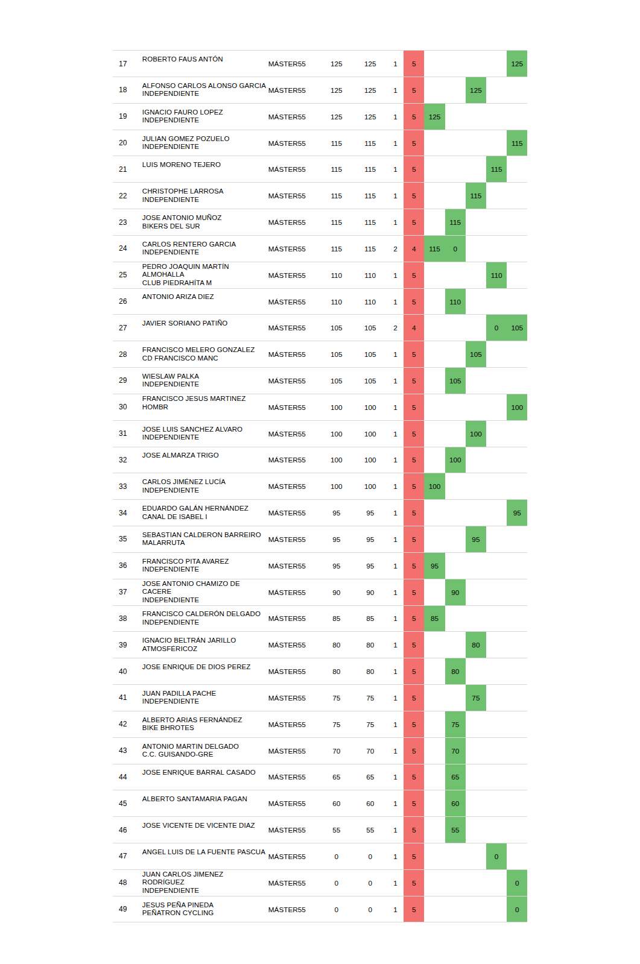| 17 | ROBERTO FAUS ANTÓN | MÁSTER55 | 125 | 125 | 1 | 5 | | | | | 125 |
| 18 | ALFONSO CARLOS ALONSO GARCIA INDEPENDIENTE | MÁSTER55 | 125 | 125 | 1 | 5 | | | 125 | | |
| 19 | IGNACIO FAURO LOPEZ INDEPENDIENTE | MÁSTER55 | 125 | 125 | 1 | 5 | 125 | | | | |
| 20 | JULIAN GOMEZ POZUELO INDEPENDIENTE | MÁSTER55 | 115 | 115 | 1 | 5 | | | | | 115 |
| 21 | LUIS MORENO TEJERO | MÁSTER55 | 115 | 115 | 1 | 5 | | | | 115 | |
| 22 | CHRISTOPHE LARROSA INDEPENDIENTE | MÁSTER55 | 115 | 115 | 1 | 5 | | | 115 | | |
| 23 | JOSE ANTONIO MUÑOZ BIKERS DEL SUR | MÁSTER55 | 115 | 115 | 1 | 5 | | 115 | | | |
| 24 | CARLOS RENTERO GARCIA INDEPENDIENTE | MÁSTER55 | 115 | 115 | 2 | 4 | 115 | 0 | | | |
| 25 | PEDRO JOAQUIN MARTÍN ALMOHALLA CLUB PIEDRAHÍTA M | MÁSTER55 | 110 | 110 | 1 | 5 | | | | 110 | |
| 26 | ANTONIO ARIZA DIEZ | MÁSTER55 | 110 | 110 | 1 | 5 | | 110 | | | |
| 27 | JAVIER SORIANO PATIÑO | MÁSTER55 | 105 | 105 | 2 | 4 | | | | 0 | 105 |
| 28 | FRANCISCO MELERO GONZALEZ CD FRANCISCO MANC | MÁSTER55 | 105 | 105 | 1 | 5 | | | 105 | | |
| 29 | WIESLAW PALKA INDEPENDIENTE | MÁSTER55 | 105 | 105 | 1 | 5 | | 105 | | | |
| 30 | FRANCISCO JESUS MARTINEZ HOMBR | MÁSTER55 | 100 | 100 | 1 | 5 | | | | | 100 |
| 31 | JOSE LUIS SANCHEZ ALVARO INDEPENDIENTE | MÁSTER55 | 100 | 100 | 1 | 5 | | | 100 | | |
| 32 | JOSE ALMARZA TRIGO | MÁSTER55 | 100 | 100 | 1 | 5 | | 100 | | | |
| 33 | CARLOS JIMÉNEZ LUCÍA INDEPENDIENTE | MÁSTER55 | 100 | 100 | 1 | 5 | 100 | | | | |
| 34 | EDUARDO GALÁN HERNÁNDEZ CANAL DE ISABEL I | MÁSTER55 | 95 | 95 | 1 | 5 | | | | | 95 |
| 35 | SEBASTIAN CALDERON BARREIRO MALARRUTA | MÁSTER55 | 95 | 95 | 1 | 5 | | | 95 | | |
| 36 | FRANCISCO PITA AVAREZ INDEPENDIENTE | MÁSTER55 | 95 | 95 | 1 | 5 | 95 | | | | |
| 37 | JOSE ANTONIO CHAMIZO DE CACERE INDEPENDIENTE | MÁSTER55 | 90 | 90 | 1 | 5 | | 90 | | | |
| 38 | FRANCISCO CALDERÓN DELGADO INDEPENDIENTE | MÁSTER55 | 85 | 85 | 1 | 5 | 85 | | | | |
| 39 | IGNACIO BELTRÁN JARILLO ATMOSFÉRICOZ | MÁSTER55 | 80 | 80 | 1 | 5 | | | 80 | | |
| 40 | JOSE ENRIQUE DE DIOS PEREZ | MÁSTER55 | 80 | 80 | 1 | 5 | | 80 | | | |
| 41 | JUAN PADILLA PACHE INDEPENDIENTE | MÁSTER55 | 75 | 75 | 1 | 5 | | | 75 | | |
| 42 | ALBERTO ARIAS FERNÁNDEZ BIKE BHROTES | MÁSTER55 | 75 | 75 | 1 | 5 | | 75 | | | |
| 43 | ANTONIO MARTIN DELGADO C.C. GUISANDO-GRE | MÁSTER55 | 70 | 70 | 1 | 5 | | 70 | | | |
| 44 | JOSE ENRIQUE BARRAL CASADO | MÁSTER55 | 65 | 65 | 1 | 5 | | 65 | | | |
| 45 | ALBERTO SANTAMARIA PAGAN | MÁSTER55 | 60 | 60 | 1 | 5 | | 60 | | | |
| 46 | JOSE VICENTE DE VICENTE DIAZ | MÁSTER55 | 55 | 55 | 1 | 5 | | 55 | | | |
| 47 | ANGEL LUIS DE LA FUENTE PASCUA | MÁSTER55 | 0 | 0 | 1 | 5 | | | | 0 | |
| 48 | JUAN CARLOS JIMENEZ RODRÍGUEZ INDEPENDIENTE | MÁSTER55 | 0 | 0 | 1 | 5 | | | | | 0 |
| 49 | JESUS PEÑA PINEDA PEÑATRON CYCLING | MÁSTER55 | 0 | 0 | 1 | 5 | | | | | 0 |